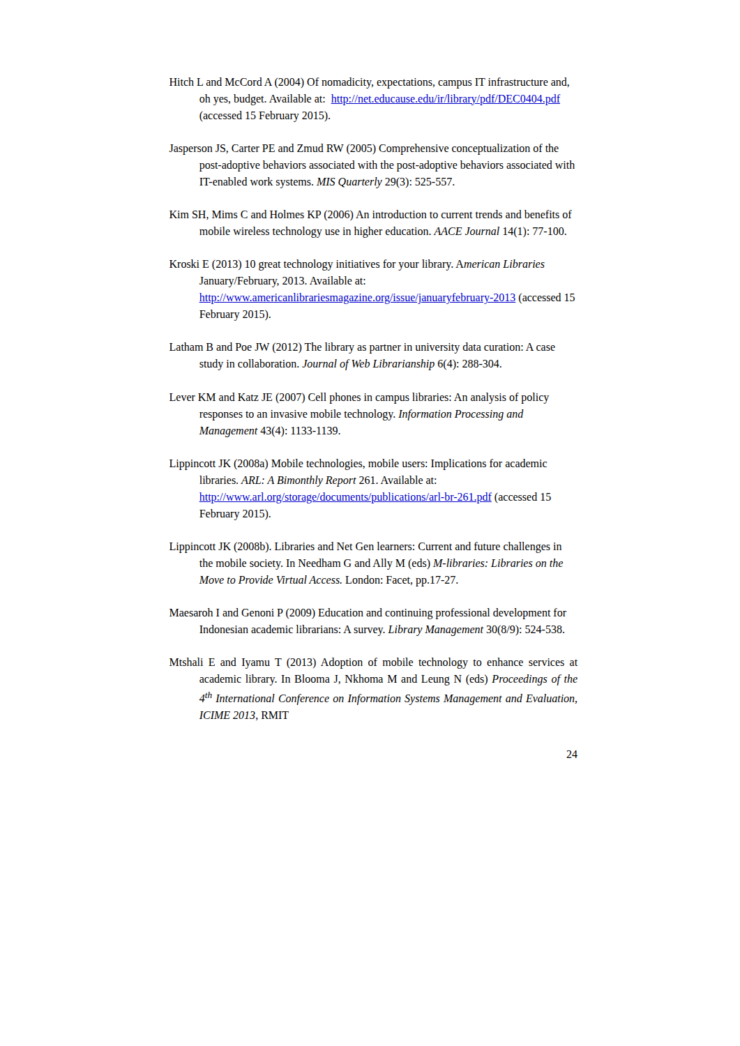Hitch L and McCord A (2004) Of nomadicity, expectations, campus IT infrastructure and, oh yes, budget. Available at: http://net.educause.edu/ir/library/pdf/DEC0404.pdf (accessed 15 February 2015).
Jasperson JS, Carter PE and Zmud RW (2005) Comprehensive conceptualization of the post-adoptive behaviors associated with the post-adoptive behaviors associated with IT-enabled work systems. MIS Quarterly 29(3): 525-557.
Kim SH, Mims C and Holmes KP (2006) An introduction to current trends and benefits of mobile wireless technology use in higher education. AACE Journal 14(1): 77-100.
Kroski E (2013) 10 great technology initiatives for your library. American Libraries January/February, 2013. Available at: http://www.americanlibrariesmagazine.org/issue/januaryfebruary-2013 (accessed 15 February 2015).
Latham B and Poe JW (2012) The library as partner in university data curation: A case study in collaboration. Journal of Web Librarianship 6(4): 288-304.
Lever KM and Katz JE (2007) Cell phones in campus libraries: An analysis of policy responses to an invasive mobile technology. Information Processing and Management 43(4): 1133-1139.
Lippincott JK (2008a) Mobile technologies, mobile users: Implications for academic libraries. ARL: A Bimonthly Report 261. Available at: http://www.arl.org/storage/documents/publications/arl-br-261.pdf (accessed 15 February 2015).
Lippincott JK (2008b). Libraries and Net Gen learners: Current and future challenges in the mobile society. In Needham G and Ally M (eds) M-libraries: Libraries on the Move to Provide Virtual Access. London: Facet, pp.17-27.
Maesaroh I and Genoni P (2009) Education and continuing professional development for Indonesian academic librarians: A survey. Library Management 30(8/9): 524-538.
Mtshali E and Iyamu T (2013) Adoption of mobile technology to enhance services at academic library. In Blooma J, Nkhoma M and Leung N (eds) Proceedings of the 4th International Conference on Information Systems Management and Evaluation, ICIME 2013, RMIT
24